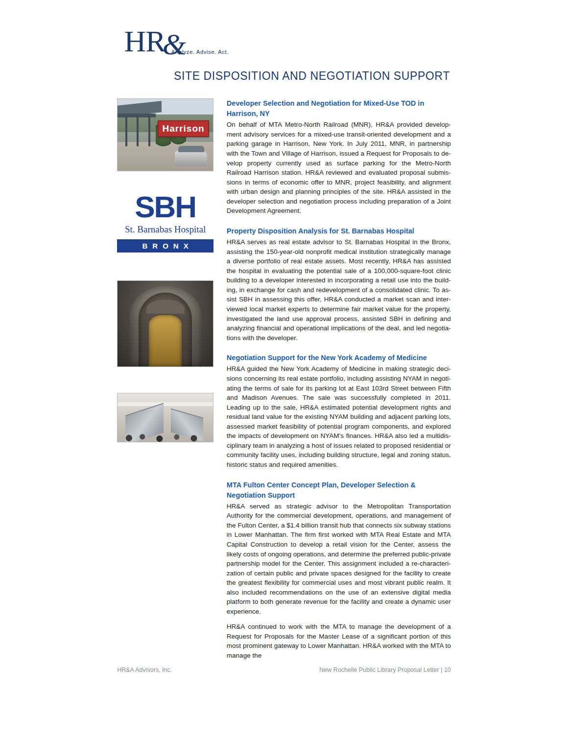HR&
Analyze. Advise. Act.
SITE DISPOSITION AND NEGOTIATION SUPPORT
Harrison
SBH
St. Barnabas Hospital
BRONX
Developer Selection and Negotiation for Mixed-Use TOD in Harrison, NY
On behalf of MTA Metro-North Railroad (MNR), HR&A provided development advisory services for a mixed-use transit-oriented development and a parking garage in Harrison, New York. In July 2011, MNR, in partnership with the Town and Village of Harrison, issued a Request for Proposals to develop property currently used as surface parking for the Metro-North Railroad Harrison station. HR&A reviewed and evaluated proposal submissions in terms of economic offer to MNR, project feasibility, and alignment with urban design and planning principles of the site. HR&A assisted in the developer selection and negotiation process including preparation of a Joint Development Agreement.
Property Disposition Analysis for St. Barnabas Hospital
HR&A serves as real estate advisor to St. Barnabas Hospital in the Bronx, assisting the 150-year-old nonprofit medical institution strategically manage a diverse portfolio of real estate assets. Most recently, HR&A has assisted the hospital in evaluating the potential sale of a 100,000-square-foot clinic building to a developer interested in incorporating a retail use into the building, in exchange for cash and redevelopment of a consolidated clinic. To assist SBH in assessing this offer, HR&A conducted a market scan and interviewed local market experts to determine fair market value for the property, investigated the land use approval process, assisted SBH in defining and analyzing financial and operational implications of the deal, and led negotiations with the developer.
Negotiation Support for the New York Academy of Medicine
HR&A guided the New York Academy of Medicine in making strategic decisions concerning its real estate portfolio, including assisting NYAM in negotiating the terms of sale for its parking lot at East 103rd Street between Fifth and Madison Avenues. The sale was successfully completed in 2011. Leading up to the sale, HR&A estimated potential development rights and residual land value for the existing NYAM building and adjacent parking lots, assessed market feasibility of potential program components, and explored the impacts of development on NYAM’s finances. HR&A also led a multidisciplinary team in analyzing a host of issues related to proposed residential or community facility uses, including building structure, legal and zoning status, historic status and required amenities.
MTA Fulton Center Concept Plan, Developer Selection & Negotiation Support
HR&A served as strategic advisor to the Metropolitan Transportation Authority for the commercial development, operations, and management of the Fulton Center, a $1.4 billion transit hub that connects six subway stations in Lower Manhattan. The firm first worked with MTA Real Estate and MTA Capital Construction to develop a retail vision for the Center, assess the likely costs of ongoing operations, and determine the preferred public-private partnership model for the Center. This assignment included a re-characterization of certain public and private spaces designed for the facility to create the greatest flexibility for commercial uses and most vibrant public realm. It also included recommendations on the use of an extensive digital media platform to both generate revenue for the facility and create a dynamic user experience.
HR&A continued to work with the MTA to manage the development of a Request for Proposals for the Master Lease of a significant portion of this most prominent gateway to Lower Manhattan. HR&A worked with the MTA to manage the
HR&A Advisors, Inc.
New Rochelle Public Library Proposal Letter | 10